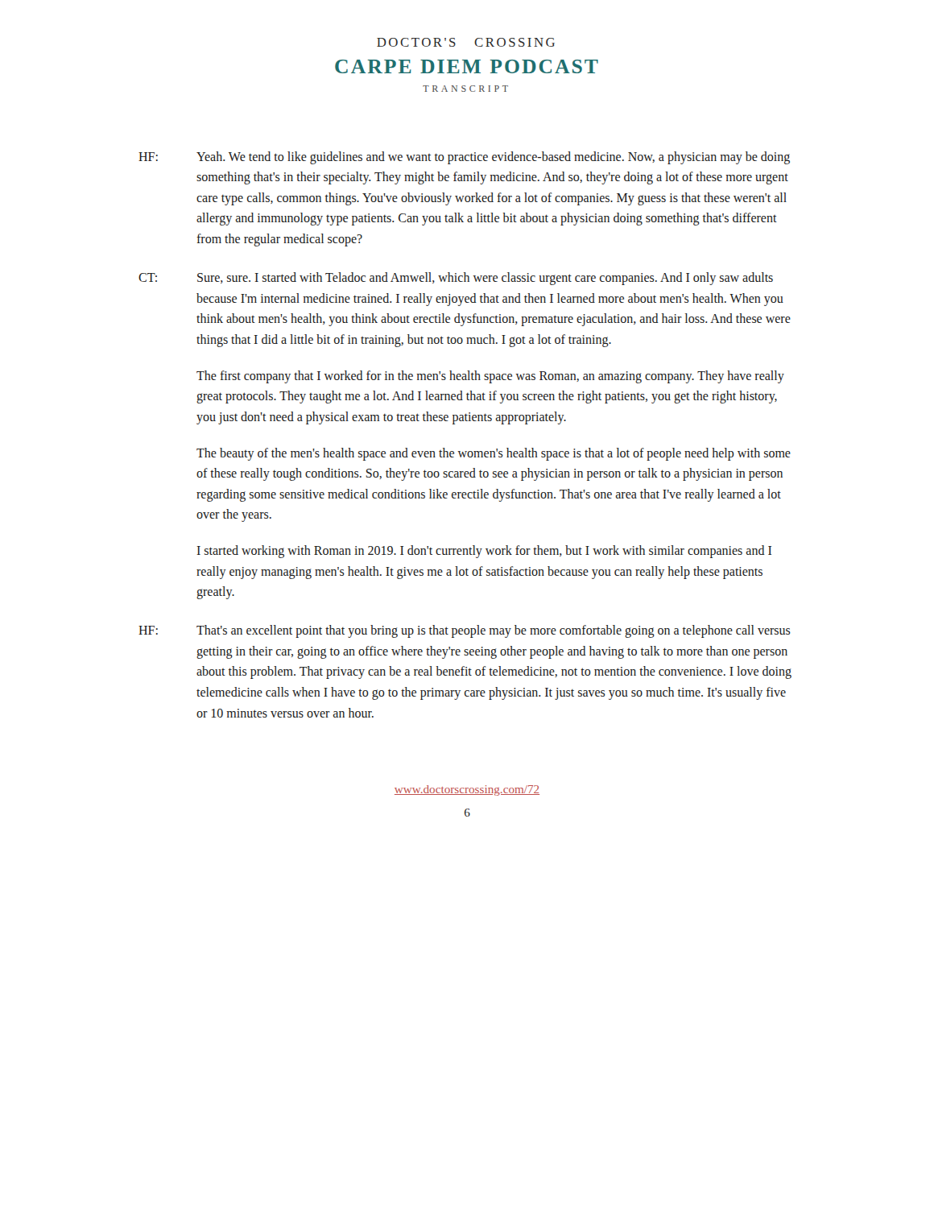DOCTOR'S CROSSING
CARPE DIEM PODCAST
TRANSCRIPT
HF:
Yeah. We tend to like guidelines and we want to practice evidence-based medicine. Now, a physician may be doing something that's in their specialty. They might be family medicine. And so, they're doing a lot of these more urgent care type calls, common things. You've obviously worked for a lot of companies. My guess is that these weren't all allergy and immunology type patients. Can you talk a little bit about a physician doing something that's different from the regular medical scope?
CT:
Sure, sure. I started with Teladoc and Amwell, which were classic urgent care companies. And I only saw adults because I'm internal medicine trained. I really enjoyed that and then I learned more about men's health. When you think about men's health, you think about erectile dysfunction, premature ejaculation, and hair loss. And these were things that I did a little bit of in training, but not too much. I got a lot of training.
The first company that I worked for in the men's health space was Roman, an amazing company. They have really great protocols. They taught me a lot. And I learned that if you screen the right patients, you get the right history, you just don't need a physical exam to treat these patients appropriately.
The beauty of the men's health space and even the women's health space is that a lot of people need help with some of these really tough conditions. So, they're too scared to see a physician in person or talk to a physician in person regarding some sensitive medical conditions like erectile dysfunction. That's one area that I've really learned a lot over the years.
I started working with Roman in 2019. I don't currently work for them, but I work with similar companies and I really enjoy managing men's health. It gives me a lot of satisfaction because you can really help these patients greatly.
HF:
That's an excellent point that you bring up is that people may be more comfortable going on a telephone call versus getting in their car, going to an office where they're seeing other people and having to talk to more than one person about this problem. That privacy can be a real benefit of telemedicine, not to mention the convenience. I love doing telemedicine calls when I have to go to the primary care physician. It just saves you so much time. It's usually five or 10 minutes versus over an hour.
www.doctorscrossing.com/72
6